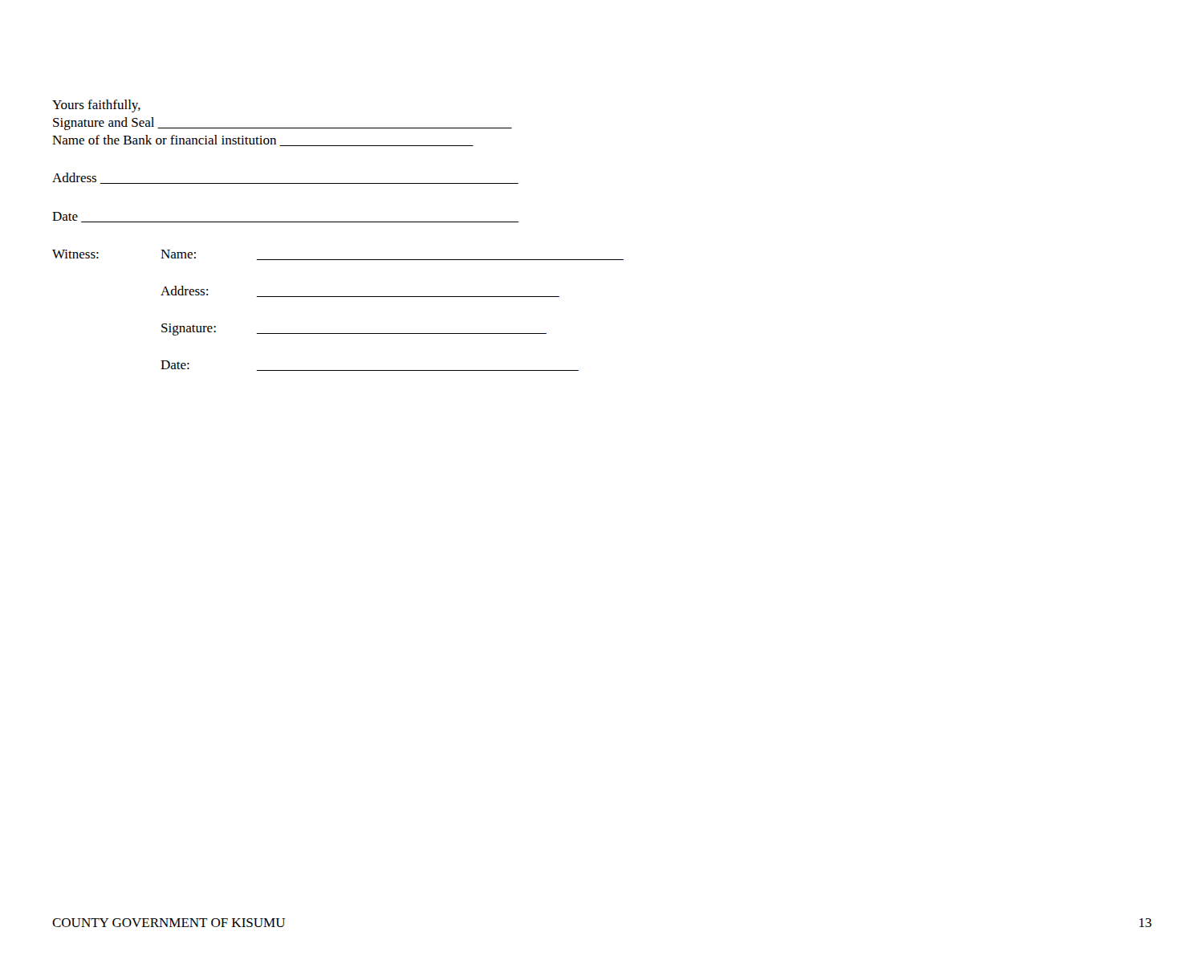Yours faithfully,
Signature and Seal _______________________________________________________
Name of the Bank or financial institution ______________________________
Address _________________________________________________________________
Date ____________________________________________________________________
| Witness: | Name: | _________________________________________________________ |
| | Address: | _______________________________________________ |
| | Signature: | _____________________________________________ |
| | Date: | __________________________________________________ |
COUNTY GOVERNMENT OF KISUMU 13